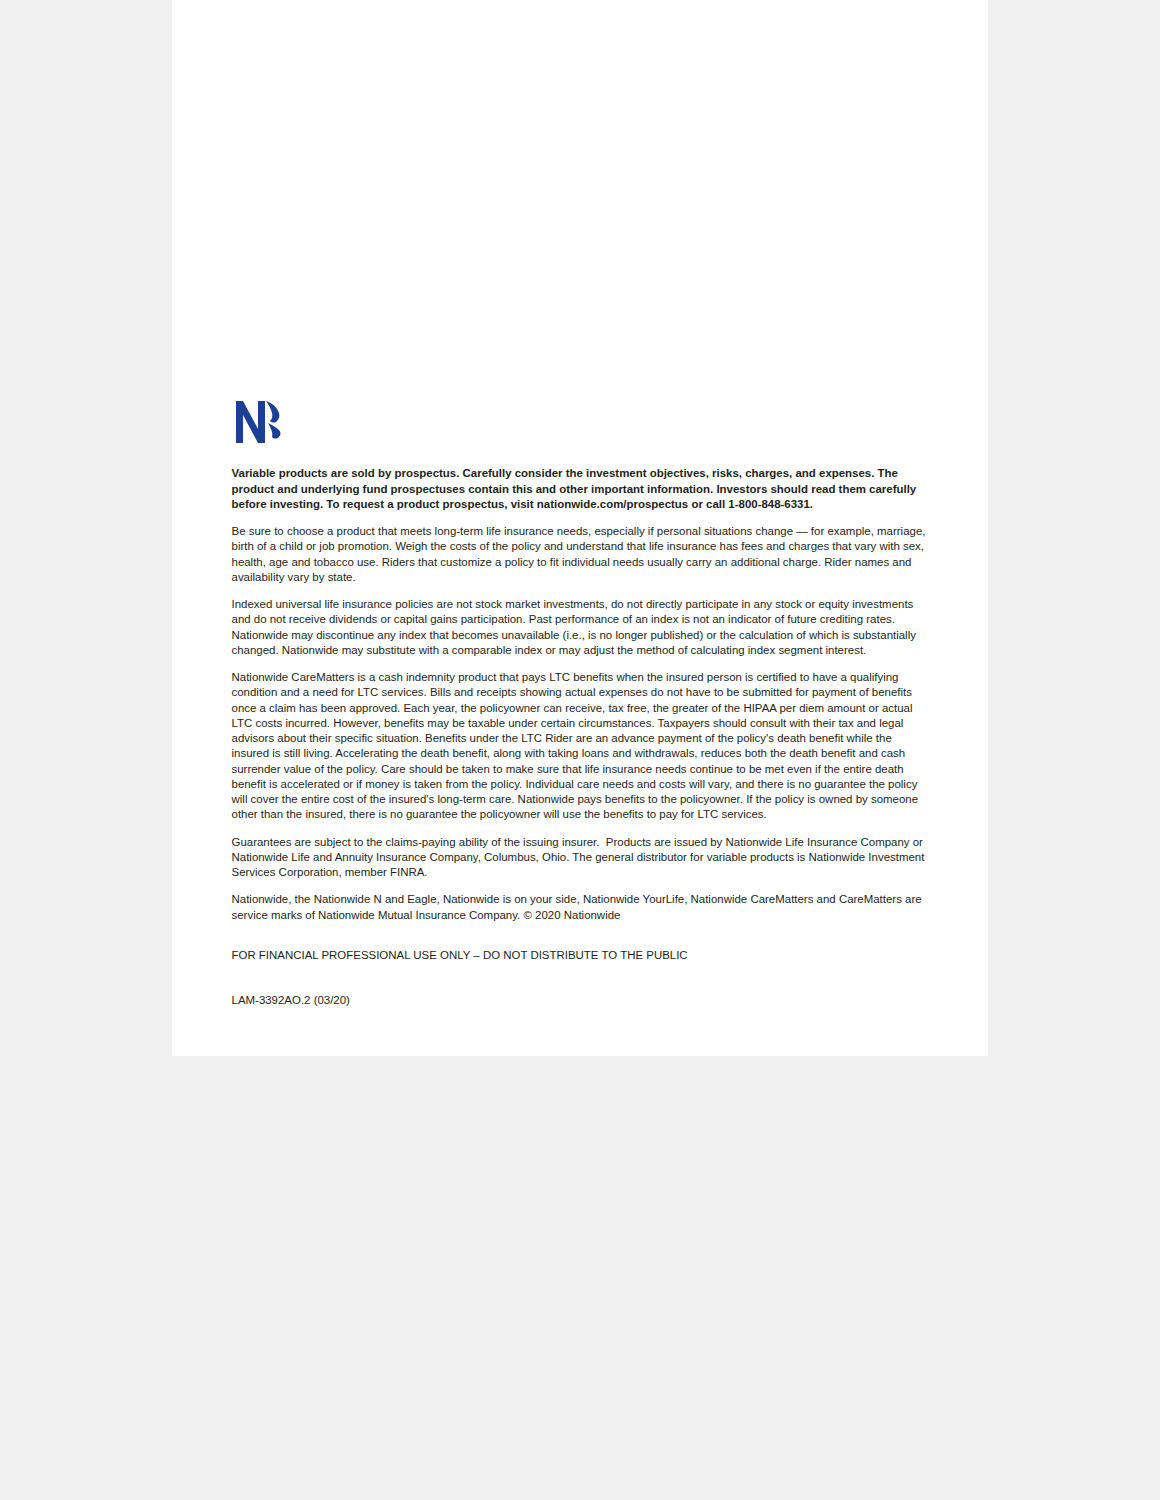Variable products are sold by prospectus. Carefully consider the investment objectives, risks, charges, and expenses. The product and underlying fund prospectuses contain this and other important information. Investors should read them carefully before investing. To request a product prospectus, visit nationwide.com/prospectus or call 1-800-848-6331.
Be sure to choose a product that meets long-term life insurance needs, especially if personal situations change — for example, marriage, birth of a child or job promotion. Weigh the costs of the policy and understand that life insurance has fees and charges that vary with sex, health, age and tobacco use. Riders that customize a policy to fit individual needs usually carry an additional charge. Rider names and availability vary by state.
Indexed universal life insurance policies are not stock market investments, do not directly participate in any stock or equity investments and do not receive dividends or capital gains participation. Past performance of an index is not an indicator of future crediting rates. Nationwide may discontinue any index that becomes unavailable (i.e., is no longer published) or the calculation of which is substantially changed. Nationwide may substitute with a comparable index or may adjust the method of calculating index segment interest.
Nationwide CareMatters is a cash indemnity product that pays LTC benefits when the insured person is certified to have a qualifying condition and a need for LTC services. Bills and receipts showing actual expenses do not have to be submitted for payment of benefits once a claim has been approved. Each year, the policyowner can receive, tax free, the greater of the HIPAA per diem amount or actual LTC costs incurred. However, benefits may be taxable under certain circumstances. Taxpayers should consult with their tax and legal advisors about their specific situation. Benefits under the LTC Rider are an advance payment of the policy's death benefit while the insured is still living. Accelerating the death benefit, along with taking loans and withdrawals, reduces both the death benefit and cash surrender value of the policy. Care should be taken to make sure that life insurance needs continue to be met even if the entire death benefit is accelerated or if money is taken from the policy. Individual care needs and costs will vary, and there is no guarantee the policy will cover the entire cost of the insured's long-term care. Nationwide pays benefits to the policyowner. If the policy is owned by someone other than the insured, there is no guarantee the policyowner will use the benefits to pay for LTC services.
Guarantees are subject to the claims-paying ability of the issuing insurer. Products are issued by Nationwide Life Insurance Company or Nationwide Life and Annuity Insurance Company, Columbus, Ohio. The general distributor for variable products is Nationwide Investment Services Corporation, member FINRA.
Nationwide, the Nationwide N and Eagle, Nationwide is on your side, Nationwide YourLife, Nationwide CareMatters and CareMatters are service marks of Nationwide Mutual Insurance Company. © 2020 Nationwide
FOR FINANCIAL PROFESSIONAL USE ONLY – DO NOT DISTRIBUTE TO THE PUBLIC
LAM-3392AO.2 (03/20)